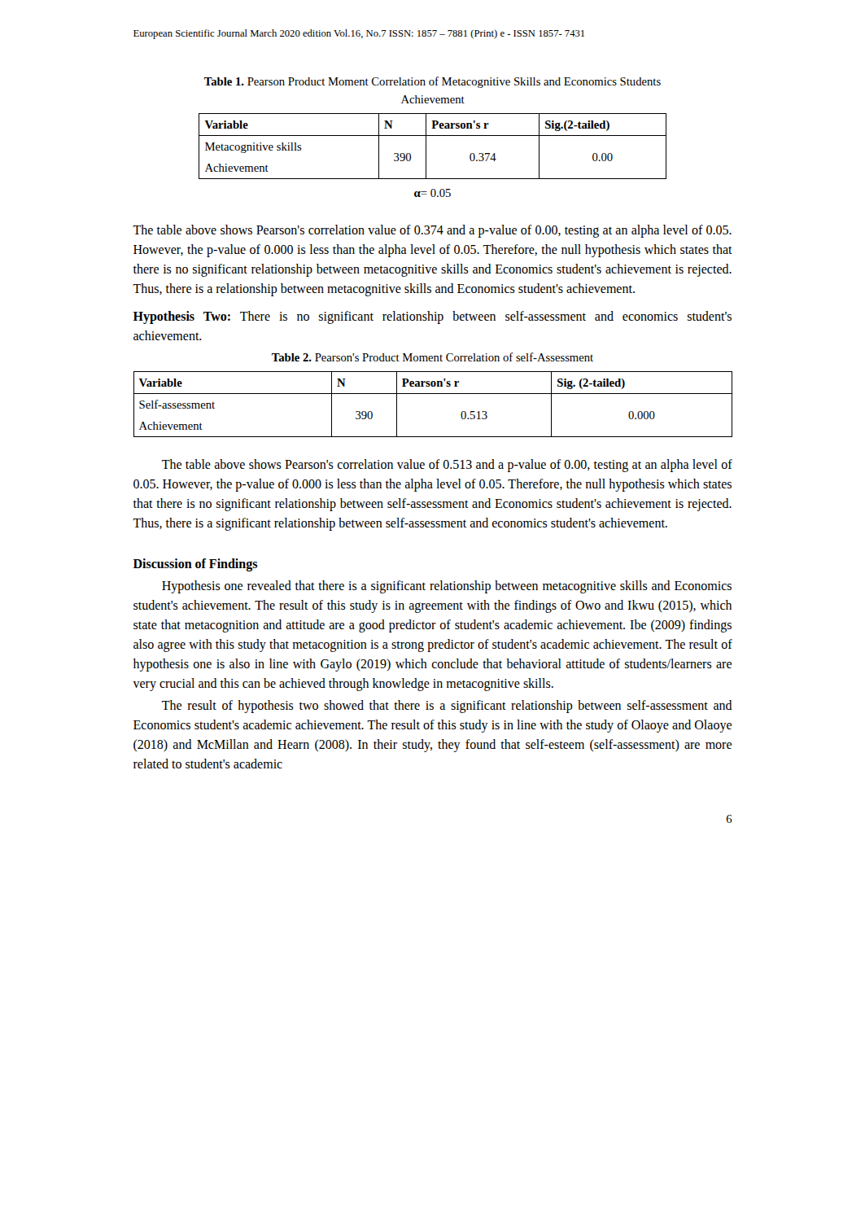European Scientific Journal March 2020 edition Vol.16, No.7 ISSN: 1857 – 7881 (Print) e - ISSN 1857- 7431
Table 1. Pearson Product Moment Correlation of Metacognitive Skills and Economics Students Achievement
| Variable | N | Pearson's r | Sig.(2-tailed) |
| --- | --- | --- | --- |
| Metacognitive skills | 390 | 0.374 | 0.00 |
| Achievement |
α= 0.05
The table above shows Pearson's correlation value of 0.374 and a p-value of 0.00, testing at an alpha level of 0.05. However, the p-value of 0.000 is less than the alpha level of 0.05. Therefore, the null hypothesis which states that there is no significant relationship between metacognitive skills and Economics student's achievement is rejected. Thus, there is a relationship between metacognitive skills and Economics student's achievement.
Hypothesis Two: There is no significant relationship between self-assessment and economics student's achievement.
Table 2. Pearson's Product Moment Correlation of self-Assessment
| Variable | N | Pearson's r | Sig. (2-tailed) |
| --- | --- | --- | --- |
| Self-assessment | 390 | 0.513 | 0.000 |
| Achievement |
The table above shows Pearson's correlation value of 0.513 and a p-value of 0.00, testing at an alpha level of 0.05. However, the p-value of 0.000 is less than the alpha level of 0.05. Therefore, the null hypothesis which states that there is no significant relationship between self-assessment and Economics student's achievement is rejected. Thus, there is a significant relationship between self-assessment and economics student's achievement.
Discussion of Findings
Hypothesis one revealed that there is a significant relationship between metacognitive skills and Economics student's achievement. The result of this study is in agreement with the findings of Owo and Ikwu (2015), which state that metacognition and attitude are a good predictor of student's academic achievement. Ibe (2009) findings also agree with this study that metacognition is a strong predictor of student's academic achievement. The result of hypothesis one is also in line with Gaylo (2019) which conclude that behavioral attitude of students/learners are very crucial and this can be achieved through knowledge in metacognitive skills.
The result of hypothesis two showed that there is a significant relationship between self-assessment and Economics student's academic achievement. The result of this study is in line with the study of Olaoye and Olaoye (2018) and McMillan and Hearn (2008). In their study, they found that self-esteem (self-assessment) are more related to student's academic
6